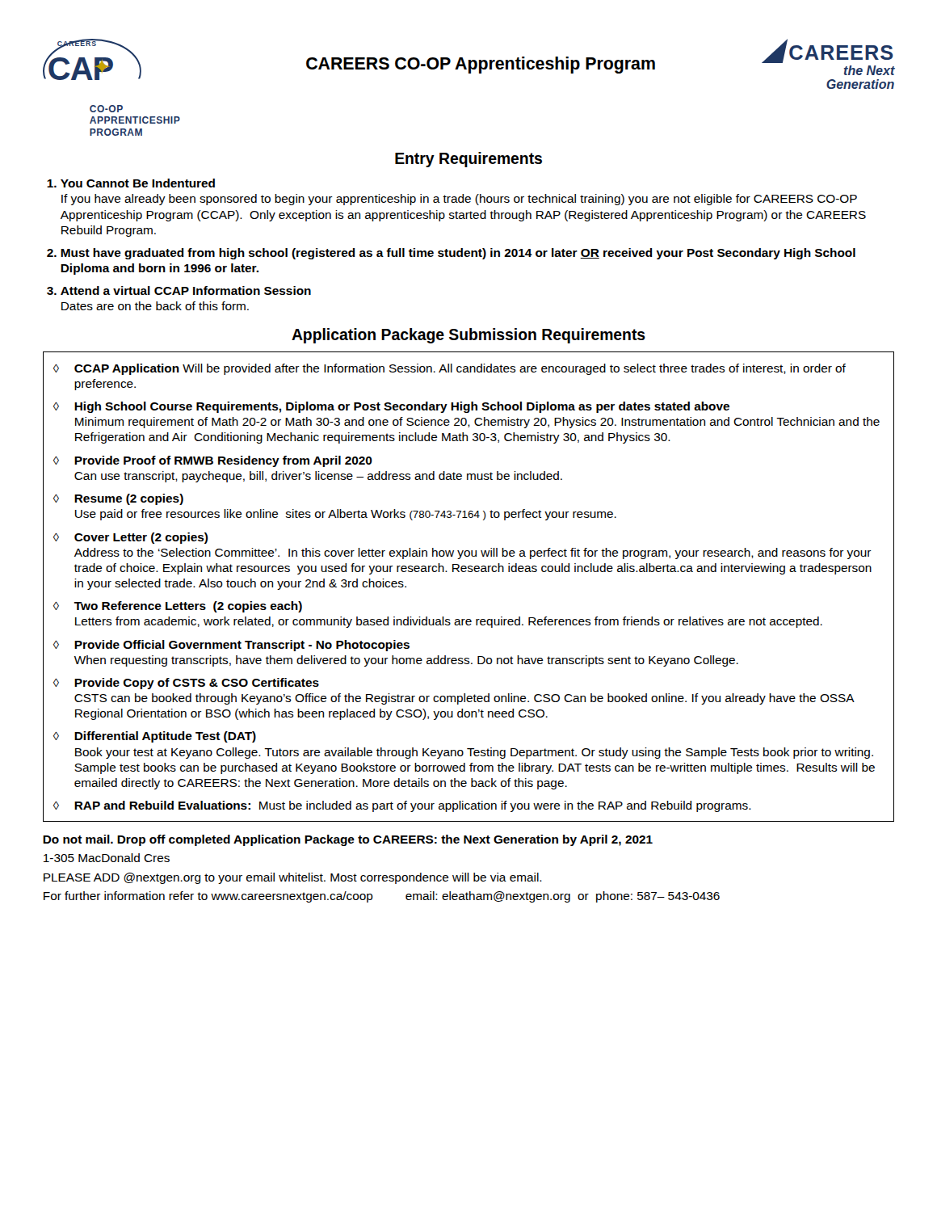CAREERS
CAP
✦
CO-OP
APPRENTICESHIP
PROGRAM
CAREERS CO-OP Apprenticeship Program
CAREERS
the Next
Generation
Entry Requirements
You Cannot Be Indentured If you have already been sponsored to begin your apprenticeship in a trade (hours or technical training) you are not eligible for CAREERS CO-OP Apprenticeship Program (CCAP). Only exception is an apprenticeship started through RAP (Registered Apprenticeship Program) or the CAREERS Rebuild Program.
Must have graduated from high school (registered as a full time student) in 2014 or later OR received your Post Secondary High School Diploma and born in 1996 or later.
Attend a virtual CCAP Information Session Dates are on the back of this form.
Application Package Submission Requirements
◊
CCAP Application Will be provided after the Information Session. All candidates are encouraged to select three trades of interest, in order of preference.
◊
High School Course Requirements, Diploma or Post Secondary High School Diploma as per dates stated above
Minimum requirement of Math 20-2 or Math 30-3 and one of Science 20, Chemistry 20, Physics 20. Instrumentation and Control Technician and the Refrigeration and Air Conditioning Mechanic requirements include Math 30-3, Chemistry 30, and Physics 30.
◊
Provide Proof of RMWB Residency from April 2020
Can use transcript, paycheque, bill, driver’s license – address and date must be included.
◊
Resume (2 copies)
Use paid or free resources like online sites or Alberta Works (780-743-7164 ) to perfect your resume.
◊
Cover Letter (2 copies)
Address to the ‘Selection Committee’. In this cover letter explain how you will be a perfect fit for the program, your research, and reasons for your trade of choice. Explain what resources you used for your research. Research ideas could include alis.alberta.ca and interviewing a tradesperson in your selected trade. Also touch on your 2nd & 3rd choices.
◊
Two Reference Letters (2 copies each)
Letters from academic, work related, or community based individuals are required. References from friends or relatives are not accepted.
◊
Provide Official Government Transcript - No Photocopies
When requesting transcripts, have them delivered to your home address. Do not have transcripts sent to Keyano College.
◊
Provide Copy of CSTS & CSO Certificates
CSTS can be booked through Keyano’s Office of the Registrar or completed online. CSO Can be booked online. If you already have the OSSA Regional Orientation or BSO (which has been replaced by CSO), you don’t need CSO.
◊
Differential Aptitude Test (DAT)
Book your test at Keyano College. Tutors are available through Keyano Testing Department. Or study using the Sample Tests book prior to writing. Sample test books can be purchased at Keyano Bookstore or borrowed from the library. DAT tests can be re-written multiple times. Results will be emailed directly to CAREERS: the Next Generation. More details on the back of this page.
◊
RAP and Rebuild Evaluations: Must be included as part of your application if you were in the RAP and Rebuild programs.
Do not mail. Drop off completed Application Package to CAREERS: the Next Generation by April 2, 2021
1-305 MacDonald Cres
PLEASE ADD @nextgen.org to your email whitelist. Most correspondence will be via email.
For further information refer to www.careersnextgen.ca/coop email: eleatham@nextgen.org or phone: 587– 543-0436